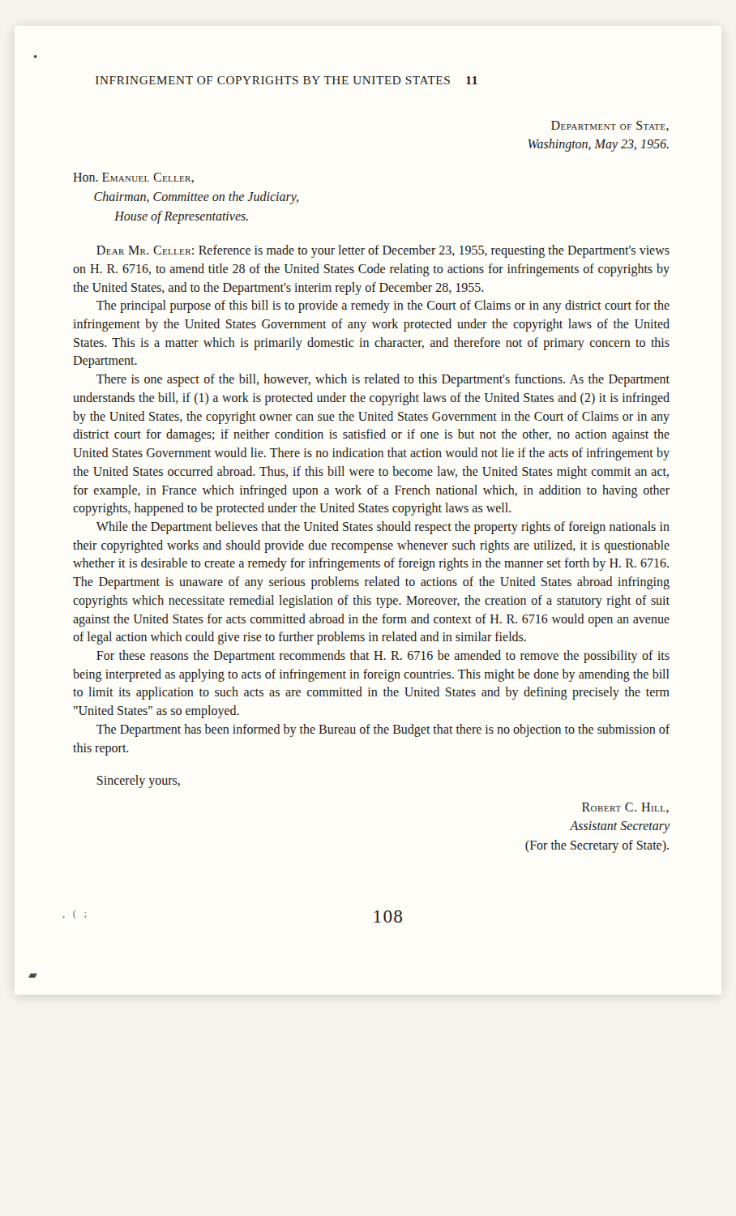•
INFRINGEMENT OF COPYRIGHTS BY THE UNITED STATES 11
Department of State,
Washington, May 23, 1956.
Hon. Emanuel Celler, Chairman, Committee on the Judiciary, House of Representatives.
Dear Mr. Celler: Reference is made to your letter of December 23, 1955, requesting the Department's views on H. R. 6716, to amend title 28 of the United States Code relating to actions for infringements of copyrights by the United States, and to the Department's interim reply of December 28, 1955.
The principal purpose of this bill is to provide a remedy in the Court of Claims or in any district court for the infringement by the United States Government of any work protected under the copyright laws of the United States. This is a matter which is primarily domestic in character, and therefore not of primary concern to this Department.
There is one aspect of the bill, however, which is related to this Department's functions. As the Department understands the bill, if (1) a work is protected under the copyright laws of the United States and (2) it is infringed by the United States, the copyright owner can sue the United States Government in the Court of Claims or in any district court for damages; if neither condition is satisfied or if one is but not the other, no action against the United States Government would lie. There is no indication that action would not lie if the acts of infringement by the United States occurred abroad. Thus, if this bill were to become law, the United States might commit an act, for example, in France which infringed upon a work of a French national which, in addition to having other copyrights, happened to be protected under the United States copyright laws as well.
While the Department believes that the United States should respect the property rights of foreign nationals in their copyrighted works and should provide due recompense whenever such rights are utilized, it is questionable whether it is desirable to create a remedy for infringements of foreign rights in the manner set forth by H. R. 6716. The Department is unaware of any serious problems related to actions of the United States abroad infringing copyrights which necessitate remedial legislation of this type. Moreover, the creation of a statutory right of suit against the United States for acts committed abroad in the form and context of H. R. 6716 would open an avenue of legal action which could give rise to further problems in related and in similar fields.
For these reasons the Department recommends that H. R. 6716 be amended to remove the possibility of its being interpreted as applying to acts of infringement in foreign countries. This might be done by amending the bill to limit its application to such acts as are committed in the United States and by defining precisely the term "United States" as so employed.
The Department has been informed by the Bureau of the Budget that there is no objection to the submission of this report.
Sincerely yours,
Robert C. Hill, Assistant Secretary (For the Secretary of State).
, ( ;
108
▰